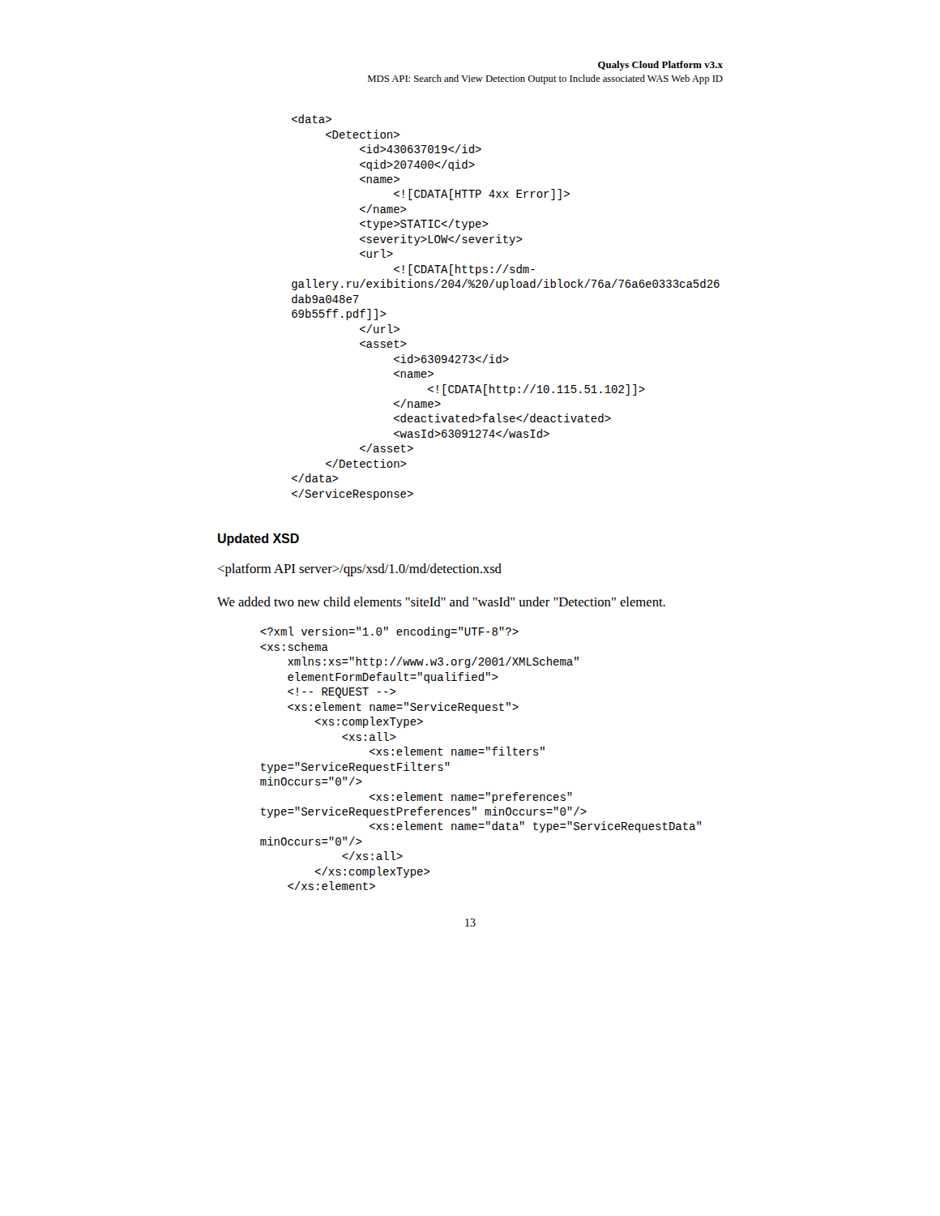Qualys Cloud Platform v3.x
MDS API: Search and View Detection Output to Include associated WAS Web App ID
<data>
     <Detection>
          <id>430637019</id>
          <qid>207400</qid>
          <name>
               <![CDATA[HTTP 4xx Error]]>
          </name>
          <type>STATIC</type>
          <severity>LOW</severity>
          <url>
               <![CDATA[https://sdm-
gallery.ru/exibitions/204/%20/upload/iblock/76a/76a6e0333ca5d26dab9a048e7
69b55ff.pdf]]>
          </url>
          <asset>
               <id>63094273</id>
               <name>
                    <![CDATA[http://10.115.51.102]]>
               </name>
               <deactivated>false</deactivated>
               <wasId>63091274</wasId>
          </asset>
     </Detection>
</data>
</ServiceResponse>
Updated XSD
<platform API server>/qps/xsd/1.0/md/detection.xsd
We added two new child elements "siteId" and "wasId" under "Detection" element.
<?xml version="1.0" encoding="UTF-8"?>
<xs:schema
    xmlns:xs="http://www.w3.org/2001/XMLSchema"
    elementFormDefault="qualified">
    <!-- REQUEST -->
    <xs:element name="ServiceRequest">
        <xs:complexType>
            <xs:all>
                <xs:element name="filters" type="ServiceRequestFilters"
minOccurs="0"/>
                <xs:element name="preferences"
type="ServiceRequestPreferences" minOccurs="0"/>
                <xs:element name="data" type="ServiceRequestData"
minOccurs="0"/>
            </xs:all>
        </xs:complexType>
    </xs:element>
13